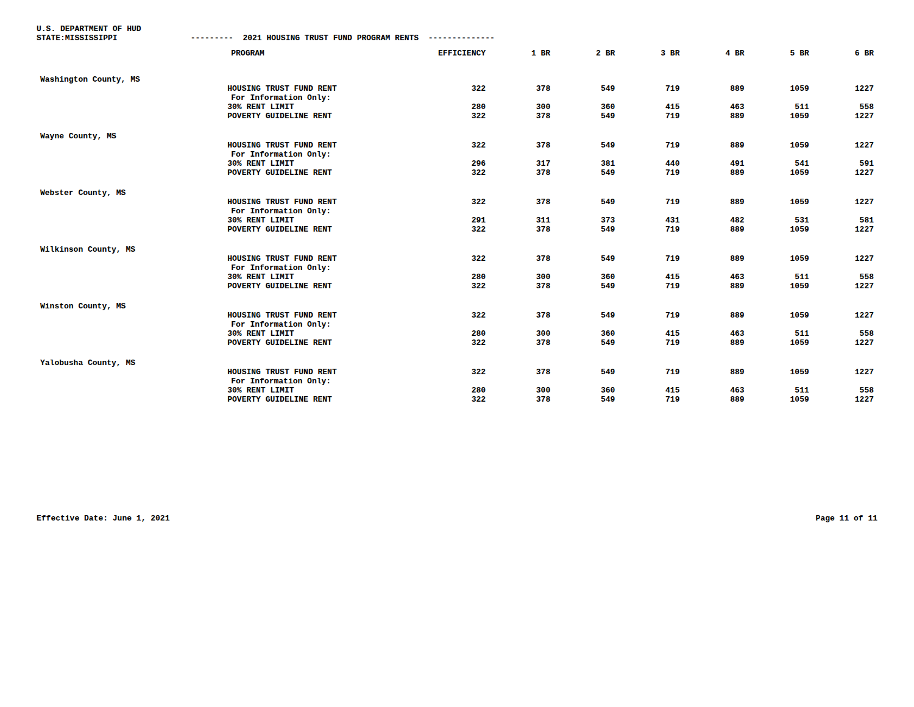U.S. DEPARTMENT OF HUD
STATE:MISSISSIPPI --------- 2021 HOUSING TRUST FUND PROGRAM RENTS --------------
| | PROGRAM | EFFICIENCY | 1 BR | 2 BR | 3 BR | 4 BR | 5 BR | 6 BR |
| --- | --- | --- | --- | --- | --- | --- | --- | --- |
| Washington County, MS | |
| | HOUSING TRUST FUND RENT | 322 | 378 | 549 | 719 | 889 | 1059 | 1227 |
| | For Information Only: | |
| | 30% RENT LIMIT | 280 | 300 | 360 | 415 | 463 | 511 | 558 |
| | POVERTY GUIDELINE RENT | 322 | 378 | 549 | 719 | 889 | 1059 | 1227 |
| Wayne County, MS | |
| | HOUSING TRUST FUND RENT | 322 | 378 | 549 | 719 | 889 | 1059 | 1227 |
| | For Information Only: | |
| | 30% RENT LIMIT | 296 | 317 | 381 | 440 | 491 | 541 | 591 |
| | POVERTY GUIDELINE RENT | 322 | 378 | 549 | 719 | 889 | 1059 | 1227 |
| Webster County, MS | |
| | HOUSING TRUST FUND RENT | 322 | 378 | 549 | 719 | 889 | 1059 | 1227 |
| | For Information Only: | |
| | 30% RENT LIMIT | 291 | 311 | 373 | 431 | 482 | 531 | 581 |
| | POVERTY GUIDELINE RENT | 322 | 378 | 549 | 719 | 889 | 1059 | 1227 |
| Wilkinson County, MS | |
| | HOUSING TRUST FUND RENT | 322 | 378 | 549 | 719 | 889 | 1059 | 1227 |
| | For Information Only: | |
| | 30% RENT LIMIT | 280 | 300 | 360 | 415 | 463 | 511 | 558 |
| | POVERTY GUIDELINE RENT | 322 | 378 | 549 | 719 | 889 | 1059 | 1227 |
| Winston County, MS | |
| | HOUSING TRUST FUND RENT | 322 | 378 | 549 | 719 | 889 | 1059 | 1227 |
| | For Information Only: | |
| | 30% RENT LIMIT | 280 | 300 | 360 | 415 | 463 | 511 | 558 |
| | POVERTY GUIDELINE RENT | 322 | 378 | 549 | 719 | 889 | 1059 | 1227 |
| Yalobusha County, MS | |
| | HOUSING TRUST FUND RENT | 322 | 378 | 549 | 719 | 889 | 1059 | 1227 |
| | For Information Only: | |
| | 30% RENT LIMIT | 280 | 300 | 360 | 415 | 463 | 511 | 558 |
| | POVERTY GUIDELINE RENT | 322 | 378 | 549 | 719 | 889 | 1059 | 1227 |
Effective Date: June 1, 2021 Page 11 of 11